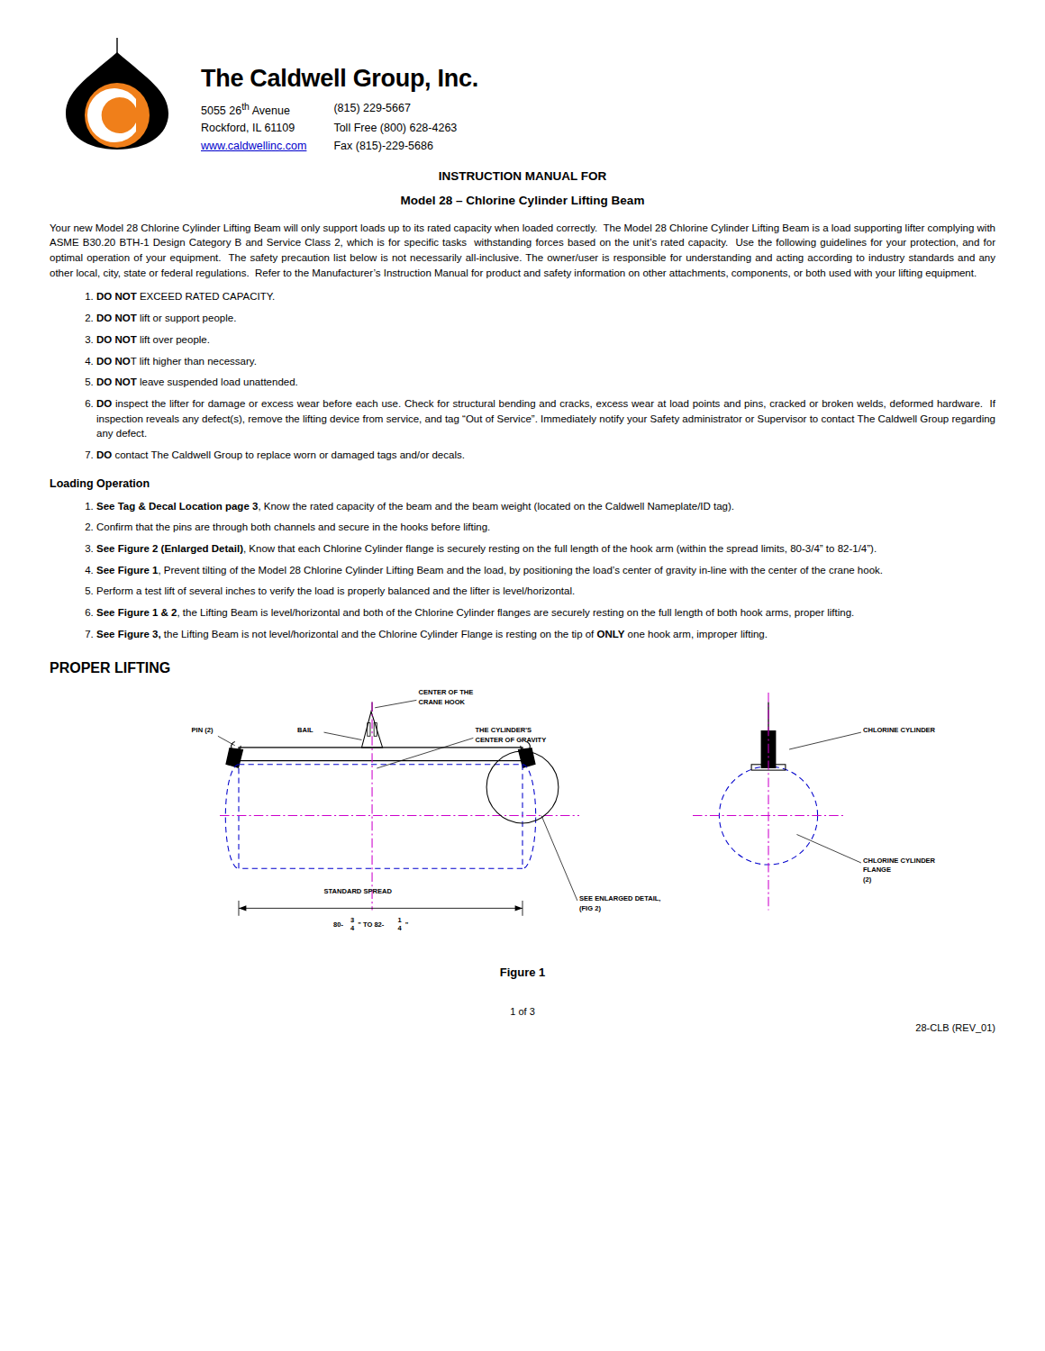The Caldwell Group, Inc.
| 5055 26 th Avenue | (815) 229-5667 |
| Rockford, IL 61109 | Toll Free (800) 628-4263 |
| www.caldwellinc.com | Fax (815)-229-5686 |
INSTRUCTION MANUAL FOR
Model 28 – Chlorine Cylinder Lifting Beam
Your new Model 28 Chlorine Cylinder Lifting Beam will only support loads up to its rated capacity when loaded correctly. The Model 28 Chlorine Cylinder Lifting Beam is a load supporting lifter complying with ASME B30.20 BTH-1 Design Category B and Service Class 2, which is for specific tasks withstanding forces based on the unit’s rated capacity. Use the following guidelines for your protection, and for optimal operation of your equipment. The safety precaution list below is not necessarily all-inclusive. The owner/user is responsible for understanding and acting according to industry standards and any other local, city, state or federal regulations. Refer to the Manufacturer’s Instruction Manual for product and safety information on other attachments, components, or both used with your lifting equipment.
DO NOT EXCEED RATED CAPACITY.
DO NOT lift or support people.
DO NOT lift over people.
DO NOT lift higher than necessary.
DO NOT leave suspended load unattended.
DO inspect the lifter for damage or excess wear before each use. Check for structural bending and cracks, excess wear at load points and pins, cracked or broken welds, deformed hardware. If inspection reveals any defect(s), remove the lifting device from service, and tag “Out of Service”. Immediately notify your Safety administrator or Supervisor to contact The Caldwell Group regarding any defect.
DO contact The Caldwell Group to replace worn or damaged tags and/or decals.
Loading Operation
See Tag & Decal Location page 3, Know the rated capacity of the beam and the beam weight (located on the Caldwell Nameplate/ID tag).
Confirm that the pins are through both channels and secure in the hooks before lifting.
See Figure 2 (Enlarged Detail), Know that each Chlorine Cylinder flange is securely resting on the full length of the hook arm (within the spread limits, 80-3/4” to 82-1/4”).
See Figure 1, Prevent tilting of the Model 28 Chlorine Cylinder Lifting Beam and the load, by positioning the load’s center of gravity in-line with the center of the crane hook.
Perform a test lift of several inches to verify the load is properly balanced and the lifter is level/horizontal.
See Figure 1 & 2, the Lifting Beam is level/horizontal and both of the Chlorine Cylinder flanges are securely resting on the full length of both hook arms, proper lifting.
See Figure 3, the Lifting Beam is not level/horizontal and the Chlorine Cylinder Flange is resting on the tip of ONLY one hook arm, improper lifting.
PROPER LIFTING
PIN (2) BAIL CENTER OF THE CRANE HOOK THE CYLINDER'S CENTER OF GRAVITY SEE ENLARGED DETAIL, (FIG 2) STANDARD SPREAD 80- 3 4 " TO 82- 1 4 " CHLORINE CYLINDER CHLORINE CYLINDER FLANGE (2)
Figure 1
1 of 3
28-CLB (REV_01)